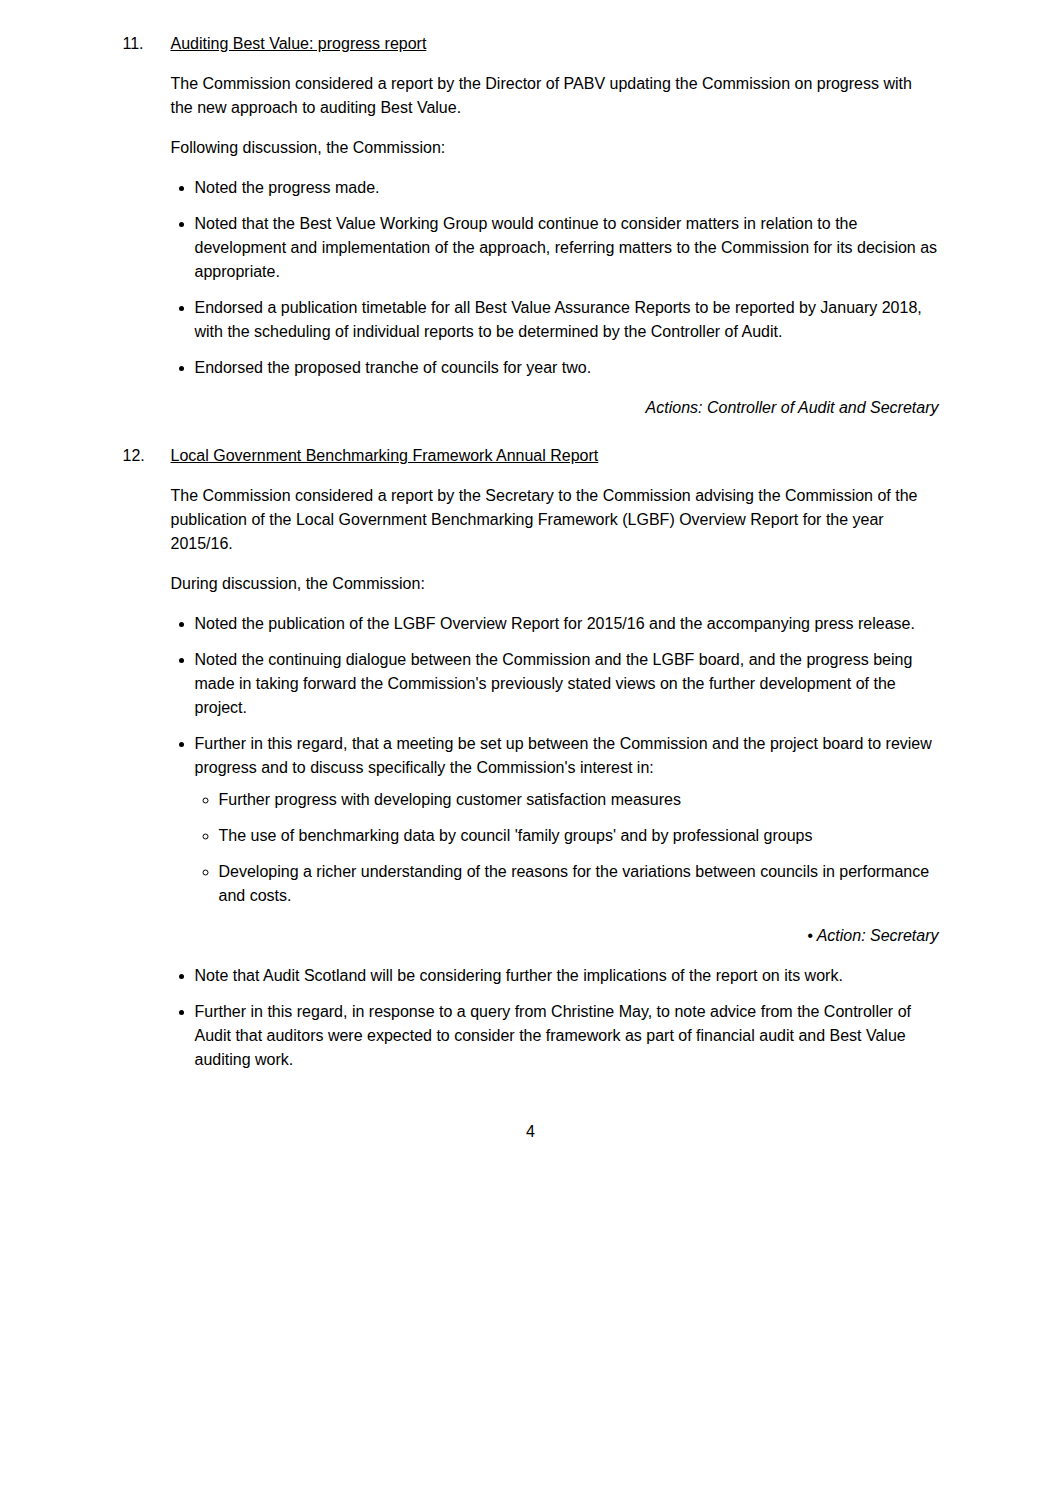11. Auditing Best Value: progress report
The Commission considered a report by the Director of PABV updating the Commission on progress with the new approach to auditing Best Value.
Following discussion, the Commission:
Noted the progress made.
Noted that the Best Value Working Group would continue to consider matters in relation to the development and implementation of the approach, referring matters to the Commission for its decision as appropriate.
Endorsed a publication timetable for all Best Value Assurance Reports to be reported by January 2018, with the scheduling of individual reports to be determined by the Controller of Audit.
Endorsed the proposed tranche of councils for year two.
Actions: Controller of Audit and Secretary
12. Local Government Benchmarking Framework Annual Report
The Commission considered a report by the Secretary to the Commission advising the Commission of the publication of the Local Government Benchmarking Framework (LGBF) Overview Report for the year 2015/16.
During discussion, the Commission:
Noted the publication of the LGBF Overview Report for 2015/16 and the accompanying press release.
Noted the continuing dialogue between the Commission and the LGBF board, and the progress being made in taking forward the Commission's previously stated views on the further development of the project.
Further in this regard, that a meeting be set up between the Commission and the project board to review progress and to discuss specifically the Commission's interest in:
Further progress with developing customer satisfaction measures
The use of benchmarking data by council 'family groups' and by professional groups
Developing a richer understanding of the reasons for the variations between councils in performance and costs.
• Action: Secretary
Note that Audit Scotland will be considering further the implications of the report on its work.
Further in this regard, in response to a query from Christine May, to note advice from the Controller of Audit that auditors were expected to consider the framework as part of financial audit and Best Value auditing work.
4